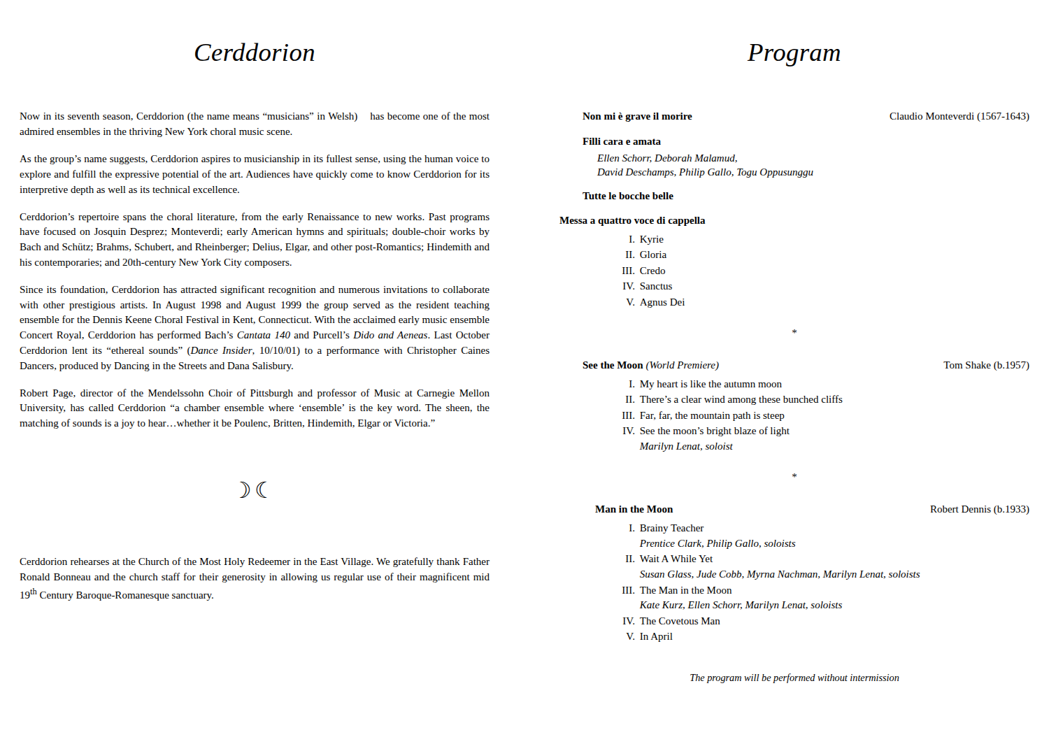Cerddorion
Now in its seventh season, Cerddorion (the name means “musicians” in Welsh) has become one of the most admired ensembles in the thriving New York choral music scene.
As the group’s name suggests, Cerddorion aspires to musicianship in its fullest sense, using the human voice to explore and fulfill the expressive potential of the art. Audiences have quickly come to know Cerddorion for its interpretive depth as well as its technical excellence.
Cerddorion’s repertoire spans the choral literature, from the early Renaissance to new works. Past programs have focused on Josquin Desprez; Monteverdi; early American hymns and spirituals; double-choir works by Bach and Schütz; Brahms, Schubert, and Rheinberger; Delius, Elgar, and other post-Romantics; Hindemith and his contemporaries; and 20th-century New York City composers.
Since its foundation, Cerddorion has attracted significant recognition and numerous invitations to collaborate with other prestigious artists. In August 1998 and August 1999 the group served as the resident teaching ensemble for the Dennis Keene Choral Festival in Kent, Connecticut. With the acclaimed early music ensemble Concert Royal, Cerddorion has performed Bach’s Cantata 140 and Purcell’s Dido and Aeneas. Last October Cerddorion lent its “ethereal sounds” (Dance Insider, 10/10/01) to a performance with Christopher Caines Dancers, produced by Dancing in the Streets and Dana Salisbury.
Robert Page, director of the Mendelssohn Choir of Pittsburgh and professor of Music at Carnegie Mellon University, has called Cerddorion “a chamber ensemble where ‘ensemble’ is the key word. The sheen, the matching of sounds is a joy to hear…whether it be Poulenc, Britten, Hindemith, Elgar or Victoria.”
☽☾
Cerddorion rehearses at the Church of the Most Holy Redeemer in the East Village. We gratefully thank Father Ronald Bonneau and the church staff for their generosity in allowing us regular use of their magnificent mid 19th Century Baroque-Romanesque sanctuary.
Program
Non mi è grave il morire
Claudio Monteverdi (1567-1643)
Filli cara e amata
Ellen Schorr, Deborah Malamud,
David Deschamps, Philip Gallo, Togu Oppusunggu
Tutte le bocche belle
Messa a quattro voce di cappella
I. Kyrie
II. Gloria
III. Credo
IV. Sanctus
V. Agnus Dei
*
See the Moon (World Premiere)
Tom Shake (b.1957)
I. My heart is like the autumn moon
II. There’s a clear wind among these bunched cliffs
III. Far, far, the mountain path is steep
IV. See the moon’s bright blaze of light Marilyn Lenat, soloist
*
Man in the Moon
Robert Dennis (b.1933)
I. Brainy Teacher Prentice Clark, Philip Gallo, soloists
II. Wait A While Yet Susan Glass, Jude Cobb, Myrna Nachman, Marilyn Lenat, soloists
III. The Man in the Moon Kate Kurz, Ellen Schorr, Marilyn Lenat, soloists
IV. The Covetous Man
V. In April
The program will be performed without intermission